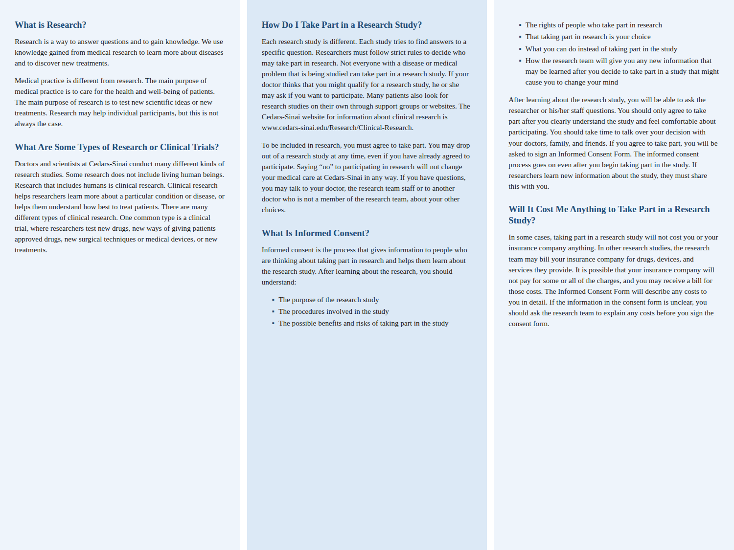What is Research?
Research is a way to answer questions and to gain knowledge. We use knowledge gained from medical research to learn more about diseases and to discover new treatments.
Medical practice is different from research. The main purpose of medical practice is to care for the health and well-being of patients. The main purpose of research is to test new scientific ideas or new treatments. Research may help individual participants, but this is not always the case.
What Are Some Types of Research or Clinical Trials?
Doctors and scientists at Cedars-Sinai conduct many different kinds of research studies. Some research does not include living human beings. Research that includes humans is clinical research. Clinical research helps researchers learn more about a particular condition or disease, or helps them understand how best to treat patients. There are many different types of clinical research. One common type is a clinical trial, where researchers test new drugs, new ways of giving patients approved drugs, new surgical techniques or medical devices, or new treatments.
How Do I Take Part in a Research Study?
Each research study is different. Each study tries to find answers to a specific question. Researchers must follow strict rules to decide who may take part in research. Not everyone with a disease or medical problem that is being studied can take part in a research study. If your doctor thinks that you might qualify for a research study, he or she may ask if you want to participate. Many patients also look for research studies on their own through support groups or websites. The Cedars-Sinai website for information about clinical research is www.cedars-sinai.edu/Research/Clinical-Research.
To be included in research, you must agree to take part. You may drop out of a research study at any time, even if you have already agreed to participate. Saying “no” to participating in research will not change your medical care at Cedars-Sinai in any way. If you have questions, you may talk to your doctor, the research team staff or to another doctor who is not a member of the research team, about your other choices.
What Is Informed Consent?
Informed consent is the process that gives information to people who are thinking about taking part in research and helps them learn about the research study. After learning about the research, you should understand:
The purpose of the research study
The procedures involved in the study
The possible benefits and risks of taking part in the study
The rights of people who take part in research
That taking part in research is your choice
What you can do instead of taking part in the study
How the research team will give you any new information that may be learned after you decide to take part in a study that might cause you to change your mind
After learning about the research study, you will be able to ask the researcher or his/her staff questions. You should only agree to take part after you clearly understand the study and feel comfortable about participating. You should take time to talk over your decision with your doctors, family, and friends. If you agree to take part, you will be asked to sign an Informed Consent Form. The informed consent process goes on even after you begin taking part in the study. If researchers learn new information about the study, they must share this with you.
Will It Cost Me Anything to Take Part in a Research Study?
In some cases, taking part in a research study will not cost you or your insurance company anything. In other research studies, the research team may bill your insurance company for drugs, devices, and services they provide. It is possible that your insurance company will not pay for some or all of the charges, and you may receive a bill for those costs. The Informed Consent Form will describe any costs to you in detail. If the information in the consent form is unclear, you should ask the research team to explain any costs before you sign the consent form.